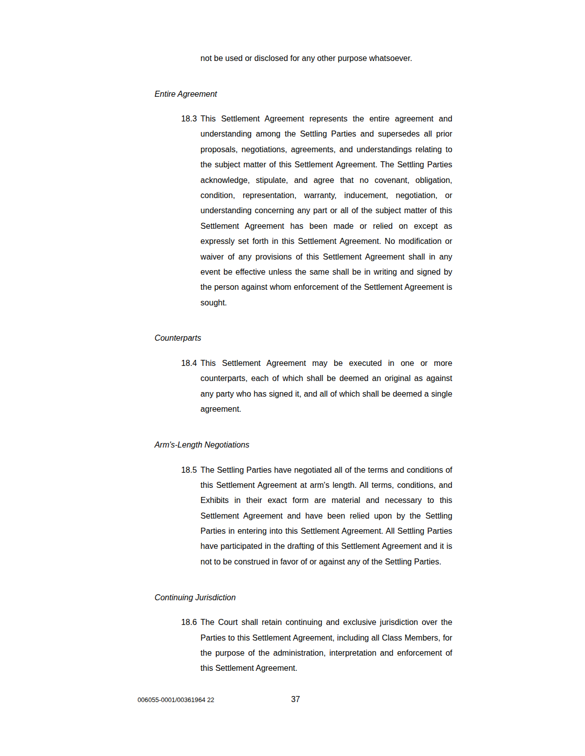not be used or disclosed for any other purpose whatsoever.
Entire Agreement
18.3
This Settlement Agreement represents the entire agreement and understanding among the Settling Parties and supersedes all prior proposals, negotiations, agreements, and understandings relating to the subject matter of this Settlement Agreement. The Settling Parties acknowledge, stipulate, and agree that no covenant, obligation, condition, representation, warranty, inducement, negotiation, or understanding concerning any part or all of the subject matter of this Settlement Agreement has been made or relied on except as expressly set forth in this Settlement Agreement. No modification or waiver of any provisions of this Settlement Agreement shall in any event be effective unless the same shall be in writing and signed by the person against whom enforcement of the Settlement Agreement is sought.
Counterparts
18.4
This Settlement Agreement may be executed in one or more counterparts, each of which shall be deemed an original as against any party who has signed it, and all of which shall be deemed a single agreement.
Arm's-Length Negotiations
18.5
The Settling Parties have negotiated all of the terms and conditions of this Settlement Agreement at arm's length. All terms, conditions, and Exhibits in their exact form are material and necessary to this Settlement Agreement and have been relied upon by the Settling Parties in entering into this Settlement Agreement. All Settling Parties have participated in the drafting of this Settlement Agreement and it is not to be construed in favor of or against any of the Settling Parties.
Continuing Jurisdiction
18.6
The Court shall retain continuing and exclusive jurisdiction over the Parties to this Settlement Agreement, including all Class Members, for the purpose of the administration, interpretation and enforcement of this Settlement Agreement.
006055-0001/00361964 22 37